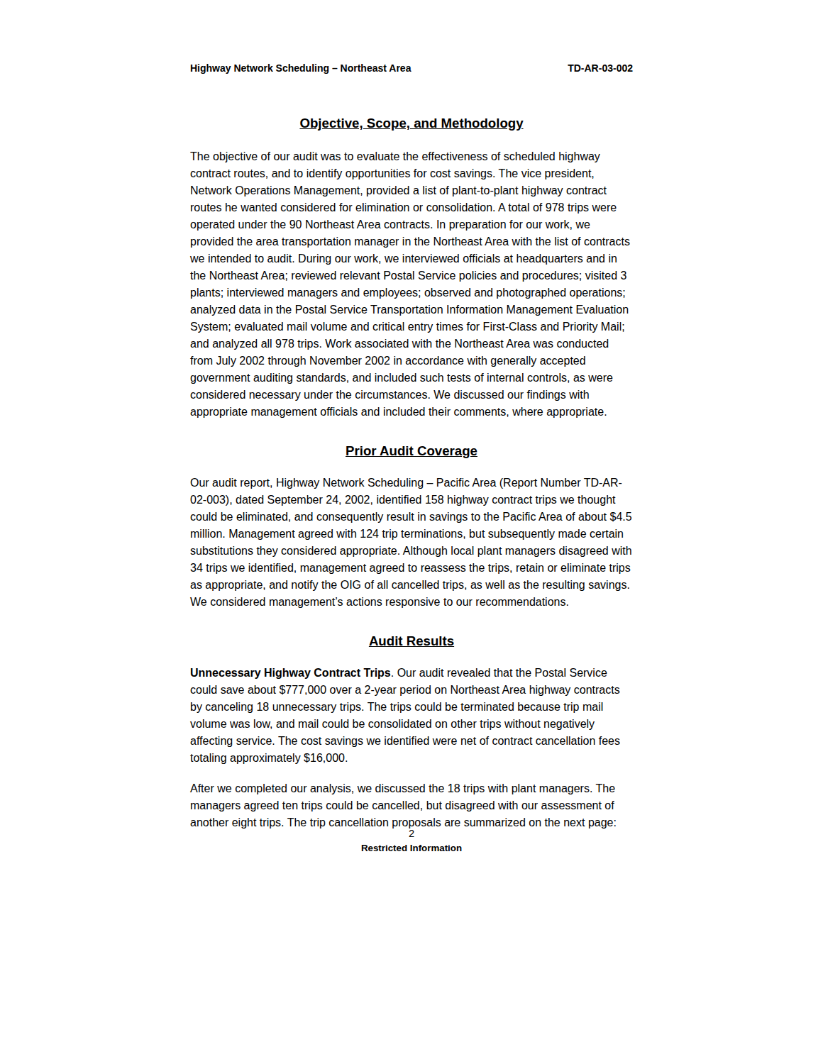Highway Network Scheduling – Northeast Area TD-AR-03-002
Objective, Scope, and Methodology
The objective of our audit was to evaluate the effectiveness of scheduled highway contract routes, and to identify opportunities for cost savings. The vice president, Network Operations Management, provided a list of plant-to-plant highway contract routes he wanted considered for elimination or consolidation. A total of 978 trips were operated under the 90 Northeast Area contracts. In preparation for our work, we provided the area transportation manager in the Northeast Area with the list of contracts we intended to audit. During our work, we interviewed officials at headquarters and in the Northeast Area; reviewed relevant Postal Service policies and procedures; visited 3 plants; interviewed managers and employees; observed and photographed operations; analyzed data in the Postal Service Transportation Information Management Evaluation System; evaluated mail volume and critical entry times for First-Class and Priority Mail; and analyzed all 978 trips. Work associated with the Northeast Area was conducted from July 2002 through November 2002 in accordance with generally accepted government auditing standards, and included such tests of internal controls, as were considered necessary under the circumstances. We discussed our findings with appropriate management officials and included their comments, where appropriate.
Prior Audit Coverage
Our audit report, Highway Network Scheduling – Pacific Area (Report Number TD-AR-02-003), dated September 24, 2002, identified 158 highway contract trips we thought could be eliminated, and consequently result in savings to the Pacific Area of about $4.5 million. Management agreed with 124 trip terminations, but subsequently made certain substitutions they considered appropriate. Although local plant managers disagreed with 34 trips we identified, management agreed to reassess the trips, retain or eliminate trips as appropriate, and notify the OIG of all cancelled trips, as well as the resulting savings. We considered management’s actions responsive to our recommendations.
Audit Results
Unnecessary Highway Contract Trips. Our audit revealed that the Postal Service could save about $777,000 over a 2-year period on Northeast Area highway contracts by canceling 18 unnecessary trips. The trips could be terminated because trip mail volume was low, and mail could be consolidated on other trips without negatively affecting service. The cost savings we identified were net of contract cancellation fees totaling approximately $16,000.
After we completed our analysis, we discussed the 18 trips with plant managers. The managers agreed ten trips could be cancelled, but disagreed with our assessment of another eight trips. The trip cancellation proposals are summarized on the next page:
2 Restricted Information